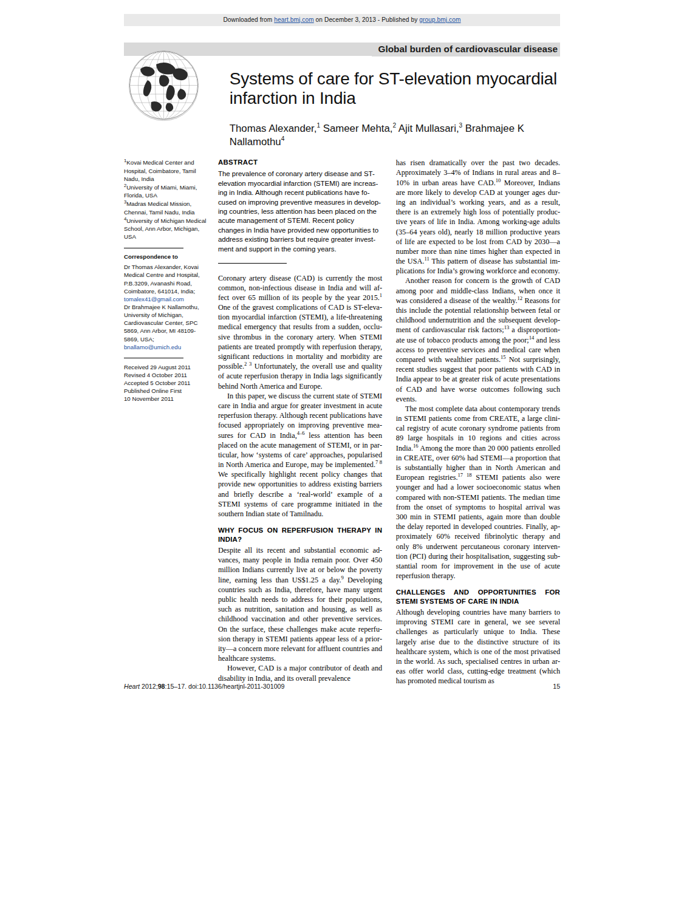Downloaded from heart.bmj.com on December 3, 2013 - Published by group.bmj.com
Global burden of cardiovascular disease
Systems of care for ST-elevation myocardial
infarction in India
Thomas Alexander,1 Sameer Mehta,2 Ajit Mullasari,3 Brahmajee K Nallamothu4
1Kovai Medical Center and Hospital, Coimbatore, Tamil Nadu, India
2University of Miami, Miami, Florida, USA
3Madras Medical Mission, Chennai, Tamil Nadu, India
4University of Michigan Medical School, Ann Arbor, Michigan, USA
Correspondence to
Dr Thomas Alexander, Kovai Medical Centre and Hospital, P.B.3209, Avanashi Road, Coimbatore, 641014, India; tomalex41@gmail.com
Dr Brahmajee K Nallamothu, University of Michigan, Cardiovascular Center, SPC 5869, Ann Arbor, MI 48109-5869, USA; bnallamo@umich.edu
Received 29 August 2011
Revised 4 October 2011
Accepted 5 October 2011
Published Online First
10 November 2011
Abstract
The prevalence of coronary artery disease and ST-elevation myocardial infarction (STEMI) are increasing in India. Although recent publications have focused on improving preventive measures in developing countries, less attention has been placed on the acute management of STEMI. Recent policy changes in India have provided new opportunities to address existing barriers but require greater investment and support in the coming years.
Coronary artery disease (CAD) is currently the most common, non-infectious disease in India and will affect over 65 million of its people by the year 2015.1 One of the gravest complications of CAD is ST-elevation myocardial infarction (STEMI), a life-threatening medical emergency that results from a sudden, occlusive thrombus in the coronary artery. When STEMI patients are treated promptly with reperfusion therapy, significant reductions in mortality and morbidity are possible.2 3 Unfortunately, the overall use and quality of acute reperfusion therapy in India lags significantly behind North America and Europe.
In this paper, we discuss the current state of STEMI care in India and argue for greater investment in acute reperfusion therapy. Although recent publications have focused appropriately on improving preventive measures for CAD in India,4–6 less attention has been placed on the acute management of STEMI, or in particular, how ‘systems of care’ approaches, popularised in North America and Europe, may be implemented.7 8 We specifically highlight recent policy changes that provide new opportunities to address existing barriers and briefly describe a ‘real-world’ example of a STEMI systems of care programme initiated in the southern Indian state of Tamilnadu.
Why focus on reperfusion therapy in India?
Despite all its recent and substantial economic advances, many people in India remain poor. Over 450 million Indians currently live at or below the poverty line, earning less than US$1.25 a day.9 Developing countries such as India, therefore, have many urgent public health needs to address for their populations, such as nutrition, sanitation and housing, as well as childhood vaccination and other preventive services. On the surface, these challenges make acute reperfusion therapy in STEMI patients appear less of a priority—a concern more relevant for affluent countries and healthcare systems.
However, CAD is a major contributor of death and disability in India, and its overall prevalence
has risen dramatically over the past two decades. Approximately 3–4% of Indians in rural areas and 8–10% in urban areas have CAD.10 Moreover, Indians are more likely to develop CAD at younger ages during an individual’s working years, and as a result, there is an extremely high loss of potentially productive years of life in India. Among working-age adults (35–64 years old), nearly 18 million productive years of life are expected to be lost from CAD by 2030—a number more than nine times higher than expected in the USA.11 This pattern of disease has substantial implications for India’s growing workforce and economy.
Another reason for concern is the growth of CAD among poor and middle-class Indians, when once it was considered a disease of the wealthy.12 Reasons for this include the potential relationship between fetal or childhood undernutrition and the subsequent development of cardiovascular risk factors;13 a disproportionate use of tobacco products among the poor;14 and less access to preventive services and medical care when compared with wealthier patients.15 Not surprisingly, recent studies suggest that poor patients with CAD in India appear to be at greater risk of acute presentations of CAD and have worse outcomes following such events.
The most complete data about contemporary trends in STEMI patients come from CREATE, a large clinical registry of acute coronary syndrome patients from 89 large hospitals in 10 regions and cities across India.16 Among the more than 20 000 patients enrolled in CREATE, over 60% had STEMI—a proportion that is substantially higher than in North American and European registries.17 18 STEMI patients also were younger and had a lower socioeconomic status when compared with non-STEMI patients. The median time from the onset of symptoms to hospital arrival was 300 min in STEMI patients, again more than double the delay reported in developed countries. Finally, approximately 60% received fibrinolytic therapy and only 8% underwent percutaneous coronary intervention (PCI) during their hospitalisation, suggesting substantial room for improvement in the use of acute reperfusion therapy.
Challenges and opportunities for STEMI systems of care in India
Although developing countries have many barriers to improving STEMI care in general, we see several challenges as particularly unique to India. These largely arise due to the distinctive structure of its healthcare system, which is one of the most privatised in the world. As such, specialised centres in urban areas offer world class, cutting-edge treatment (which has promoted medical tourism as
Heart 2012;98:15–17. doi:10.1136/heartjnl-2011-301009
15